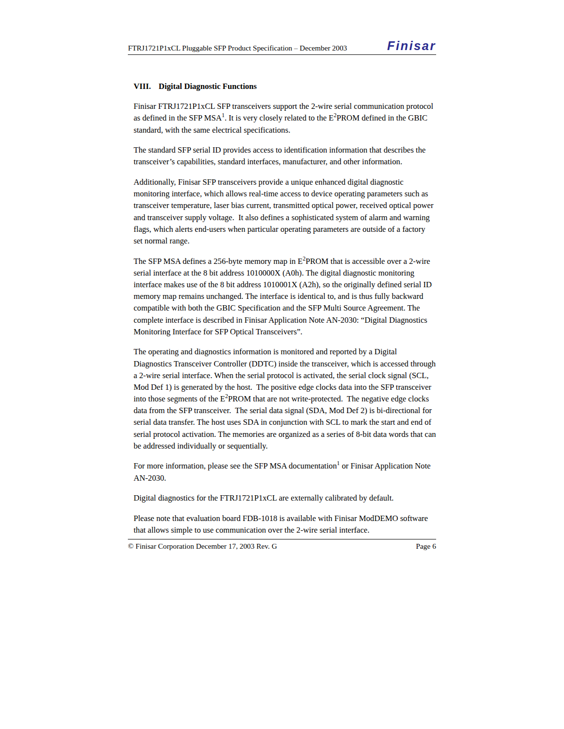FTRJ1721P1xCL Pluggable SFP Product Specification – December 2003
Finisar
VIII. Digital Diagnostic Functions
Finisar FTRJ1721P1xCL SFP transceivers support the 2-wire serial communication protocol as defined in the SFP MSA1. It is very closely related to the E2PROM defined in the GBIC standard, with the same electrical specifications.
The standard SFP serial ID provides access to identification information that describes the transceiver’s capabilities, standard interfaces, manufacturer, and other information.
Additionally, Finisar SFP transceivers provide a unique enhanced digital diagnostic monitoring interface, which allows real-time access to device operating parameters such as transceiver temperature, laser bias current, transmitted optical power, received optical power and transceiver supply voltage. It also defines a sophisticated system of alarm and warning flags, which alerts end-users when particular operating parameters are outside of a factory set normal range.
The SFP MSA defines a 256-byte memory map in E2PROM that is accessible over a 2-wire serial interface at the 8 bit address 1010000X (A0h). The digital diagnostic monitoring interface makes use of the 8 bit address 1010001X (A2h), so the originally defined serial ID memory map remains unchanged. The interface is identical to, and is thus fully backward compatible with both the GBIC Specification and the SFP Multi Source Agreement. The complete interface is described in Finisar Application Note AN-2030: “Digital Diagnostics Monitoring Interface for SFP Optical Transceivers”.
The operating and diagnostics information is monitored and reported by a Digital Diagnostics Transceiver Controller (DDTC) inside the transceiver, which is accessed through a 2-wire serial interface. When the serial protocol is activated, the serial clock signal (SCL, Mod Def 1) is generated by the host. The positive edge clocks data into the SFP transceiver into those segments of the E2PROM that are not write-protected. The negative edge clocks data from the SFP transceiver. The serial data signal (SDA, Mod Def 2) is bi-directional for serial data transfer. The host uses SDA in conjunction with SCL to mark the start and end of serial protocol activation. The memories are organized as a series of 8-bit data words that can be addressed individually or sequentially.
For more information, please see the SFP MSA documentation1 or Finisar Application Note AN-2030.
Digital diagnostics for the FTRJ1721P1xCL are externally calibrated by default.
Please note that evaluation board FDB-1018 is available with Finisar ModDEMO software that allows simple to use communication over the 2-wire serial interface.
© Finisar Corporation December 17, 2003 Rev. G
Page 6